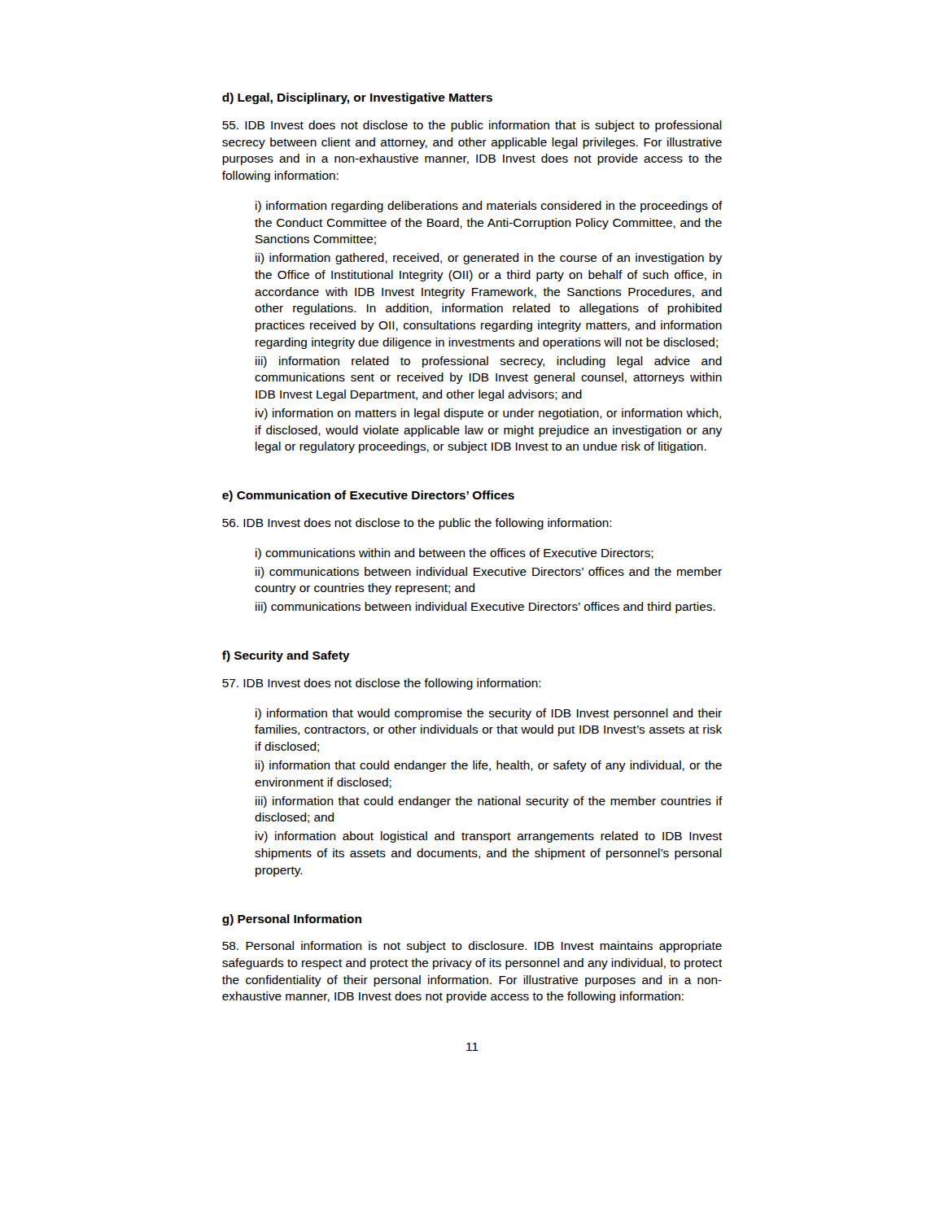d) Legal, Disciplinary, or Investigative Matters
55. IDB Invest does not disclose to the public information that is subject to professional secrecy between client and attorney, and other applicable legal privileges. For illustrative purposes and in a non-exhaustive manner, IDB Invest does not provide access to the following information:
i) information regarding deliberations and materials considered in the proceedings of the Conduct Committee of the Board, the Anti-Corruption Policy Committee, and the Sanctions Committee;
ii) information gathered, received, or generated in the course of an investigation by the Office of Institutional Integrity (OII) or a third party on behalf of such office, in accordance with IDB Invest Integrity Framework, the Sanctions Procedures, and other regulations. In addition, information related to allegations of prohibited practices received by OII, consultations regarding integrity matters, and information regarding integrity due diligence in investments and operations will not be disclosed;
iii) information related to professional secrecy, including legal advice and communications sent or received by IDB Invest general counsel, attorneys within IDB Invest Legal Department, and other legal advisors; and
iv) information on matters in legal dispute or under negotiation, or information which, if disclosed, would violate applicable law or might prejudice an investigation or any legal or regulatory proceedings, or subject IDB Invest to an undue risk of litigation.
e) Communication of Executive Directors’ Offices
56. IDB Invest does not disclose to the public the following information:
i) communications within and between the offices of Executive Directors;
ii) communications between individual Executive Directors’ offices and the member country or countries they represent; and
iii) communications between individual Executive Directors’ offices and third parties.
f) Security and Safety
57. IDB Invest does not disclose the following information:
i) information that would compromise the security of IDB Invest personnel and their families, contractors, or other individuals or that would put IDB Invest’s assets at risk if disclosed;
ii) information that could endanger the life, health, or safety of any individual, or the environment if disclosed;
iii) information that could endanger the national security of the member countries if disclosed; and
iv) information about logistical and transport arrangements related to IDB Invest shipments of its assets and documents, and the shipment of personnel’s personal property.
g) Personal Information
58. Personal information is not subject to disclosure. IDB Invest maintains appropriate safeguards to respect and protect the privacy of its personnel and any individual, to protect the confidentiality of their personal information. For illustrative purposes and in a non-exhaustive manner, IDB Invest does not provide access to the following information:
11